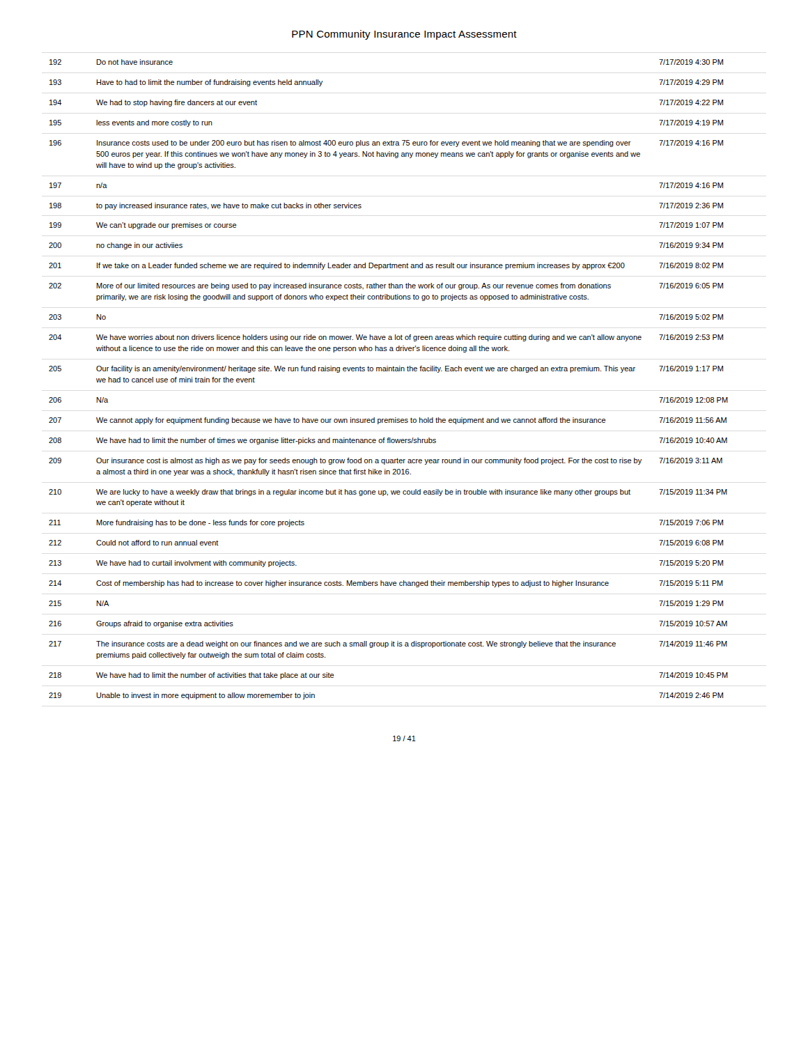PPN Community Insurance Impact Assessment
| 192 | Do not have insurance | 7/17/2019 4:30 PM |
| 193 | Have to had to limit the number of fundraising events held annually | 7/17/2019 4:29 PM |
| 194 | We had to stop having fire dancers at our event | 7/17/2019 4:22 PM |
| 195 | less events and more costly to run | 7/17/2019 4:19 PM |
| 196 | Insurance costs used to be under 200 euro but has risen to almost 400 euro plus an extra 75 euro for every event we hold meaning that we are spending over 500 euros per year. If this continues we won't have any money in 3 to 4 years. Not having any money means we can't apply for grants or organise events and we will have to wind up the group's activities. | 7/17/2019 4:16 PM |
| 197 | n/a | 7/17/2019 4:16 PM |
| 198 | to pay increased insurance rates, we have to make cut backs in other services | 7/17/2019 2:36 PM |
| 199 | We can’t upgrade our premises or course | 7/17/2019 1:07 PM |
| 200 | no change in our activiies | 7/16/2019 9:34 PM |
| 201 | If we take on a Leader funded scheme we are required to indemnify Leader and Department and as result our insurance premium increases by approx €200 | 7/16/2019 8:02 PM |
| 202 | More of our limited resources are being used to pay increased insurance costs, rather than the work of our group. As our revenue comes from donations primarily, we are risk losing the goodwill and support of donors who expect their contributions to go to projects as opposed to administrative costs. | 7/16/2019 6:05 PM |
| 203 | No | 7/16/2019 5:02 PM |
| 204 | We have worries about non drivers licence holders using our ride on mower. We have a lot of green areas which require cutting during and we can't allow anyone without a licence to use the ride on mower and this can leave the one person who has a driver's licence doing all the work. | 7/16/2019 2:53 PM |
| 205 | Our facility is an amenity/environment/ heritage site. We run fund raising events to maintain the facility. Each event we are charged an extra premium. This year we had to cancel use of mini train for the event | 7/16/2019 1:17 PM |
| 206 | N/a | 7/16/2019 12:08 PM |
| 207 | We cannot apply for equipment funding because we have to have our own insured premises to hold the equipment and we cannot afford the insurance | 7/16/2019 11:56 AM |
| 208 | We have had to limit the number of times we organise litter-picks and maintenance of flowers/shrubs | 7/16/2019 10:40 AM |
| 209 | Our insurance cost is almost as high as we pay for seeds enough to grow food on a quarter acre year round in our community food project. For the cost to rise by a almost a third in one year was a shock, thankfully it hasn't risen since that first hike in 2016. | 7/16/2019 3:11 AM |
| 210 | We are lucky to have a weekly draw that brings in a regular income but it has gone up, we could easily be in trouble with insurance like many other groups but we can't operate without it | 7/15/2019 11:34 PM |
| 211 | More fundraising has to be done - less funds for core projects | 7/15/2019 7:06 PM |
| 212 | Could not afford to run annual event | 7/15/2019 6:08 PM |
| 213 | We have had to curtail involvment with community projects. | 7/15/2019 5:20 PM |
| 214 | Cost of membership has had to increase to cover higher insurance costs. Members have changed their membership types to adjust to higher Insurance | 7/15/2019 5:11 PM |
| 215 | N/A | 7/15/2019 1:29 PM |
| 216 | Groups afraid to organise extra activities | 7/15/2019 10:57 AM |
| 217 | The insurance costs are a dead weight on our finances and we are such a small group it is a disproportionate cost. We strongly believe that the insurance premiums paid collectively far outweigh the sum total of claim costs. | 7/14/2019 11:46 PM |
| 218 | We have had to limit the number of activities that take place at our site | 7/14/2019 10:45 PM |
| 219 | Unable to invest in more equipment to allow moremember to join | 7/14/2019 2:46 PM |
19 / 41